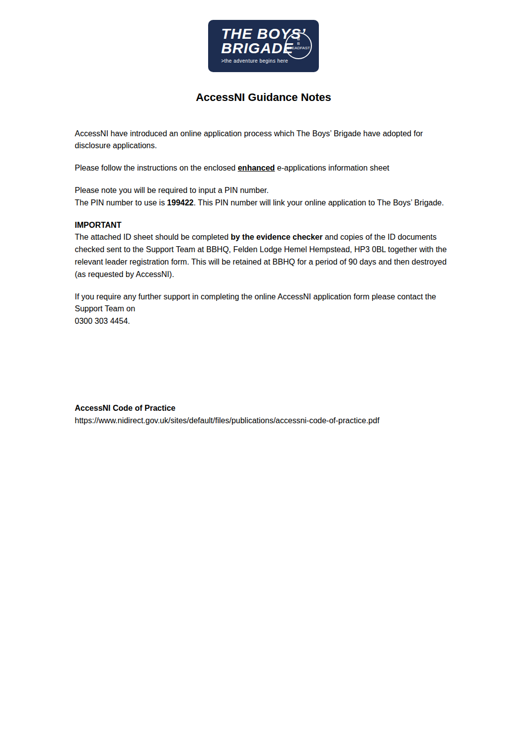THE BOYS’
BRIGADE
the adventure begins here
B
B
STEADFAST
AccessNI Guidance Notes
AccessNI have introduced an online application process which The Boys’ Brigade have adopted for disclosure applications.
Please follow the instructions on the enclosed enhanced e-applications information sheet
Please note you will be required to input a PIN number.
The PIN number to use is 199422. This PIN number will link your online application to The Boys’ Brigade.
IMPORTANT
The attached ID sheet should be completed by the evidence checker and copies of the ID documents checked sent to the Support Team at BBHQ, Felden Lodge Hemel Hempstead, HP3 0BL together with the relevant leader registration form. This will be retained at BBHQ for a period of 90 days and then destroyed (as requested by AccessNI).
If you require any further support in completing the online AccessNI application form please contact the Support Team on
0300 303 4454.
AccessNI Code of Practice
https://www.nidirect.gov.uk/sites/default/files/publications/accessni-code-of-practice.pdf